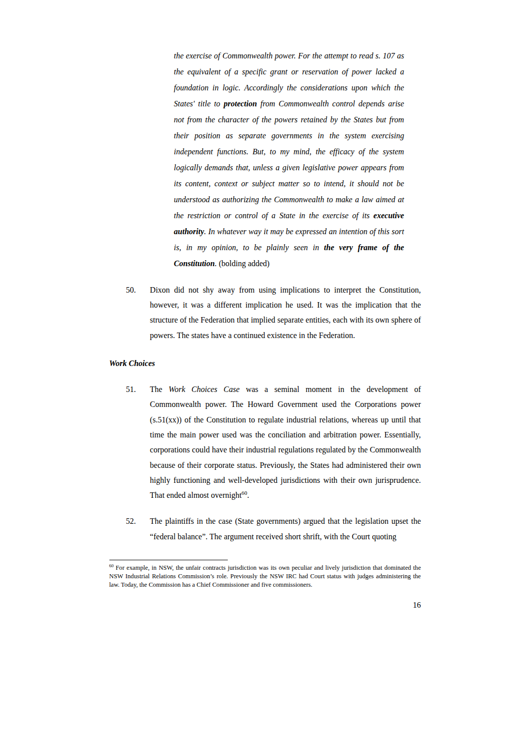the exercise of Commonwealth power. For the attempt to read s. 107 as the equivalent of a specific grant or reservation of power lacked a foundation in logic. Accordingly the considerations upon which the States' title to protection from Commonwealth control depends arise not from the character of the powers retained by the States but from their position as separate governments in the system exercising independent functions. But, to my mind, the efficacy of the system logically demands that, unless a given legislative power appears from its content, context or subject matter so to intend, it should not be understood as authorizing the Commonwealth to make a law aimed at the restriction or control of a State in the exercise of its executive authority. In whatever way it may be expressed an intention of this sort is, in my opinion, to be plainly seen in the very frame of the Constitution. (bolding added)
50. Dixon did not shy away from using implications to interpret the Constitution, however, it was a different implication he used. It was the implication that the structure of the Federation that implied separate entities, each with its own sphere of powers. The states have a continued existence in the Federation.
Work Choices
51. The Work Choices Case was a seminal moment in the development of Commonwealth power. The Howard Government used the Corporations power (s.51(xx)) of the Constitution to regulate industrial relations, whereas up until that time the main power used was the conciliation and arbitration power. Essentially, corporations could have their industrial regulations regulated by the Commonwealth because of their corporate status. Previously, the States had administered their own highly functioning and well-developed jurisdictions with their own jurisprudence. That ended almost overnight60.
52. The plaintiffs in the case (State governments) argued that the legislation upset the “federal balance”. The argument received short shrift, with the Court quoting
60 For example, in NSW, the unfair contracts jurisdiction was its own peculiar and lively jurisdiction that dominated the NSW Industrial Relations Commission’s role. Previously the NSW IRC had Court status with judges administering the law. Today, the Commission has a Chief Commissioner and five commissioners.
16